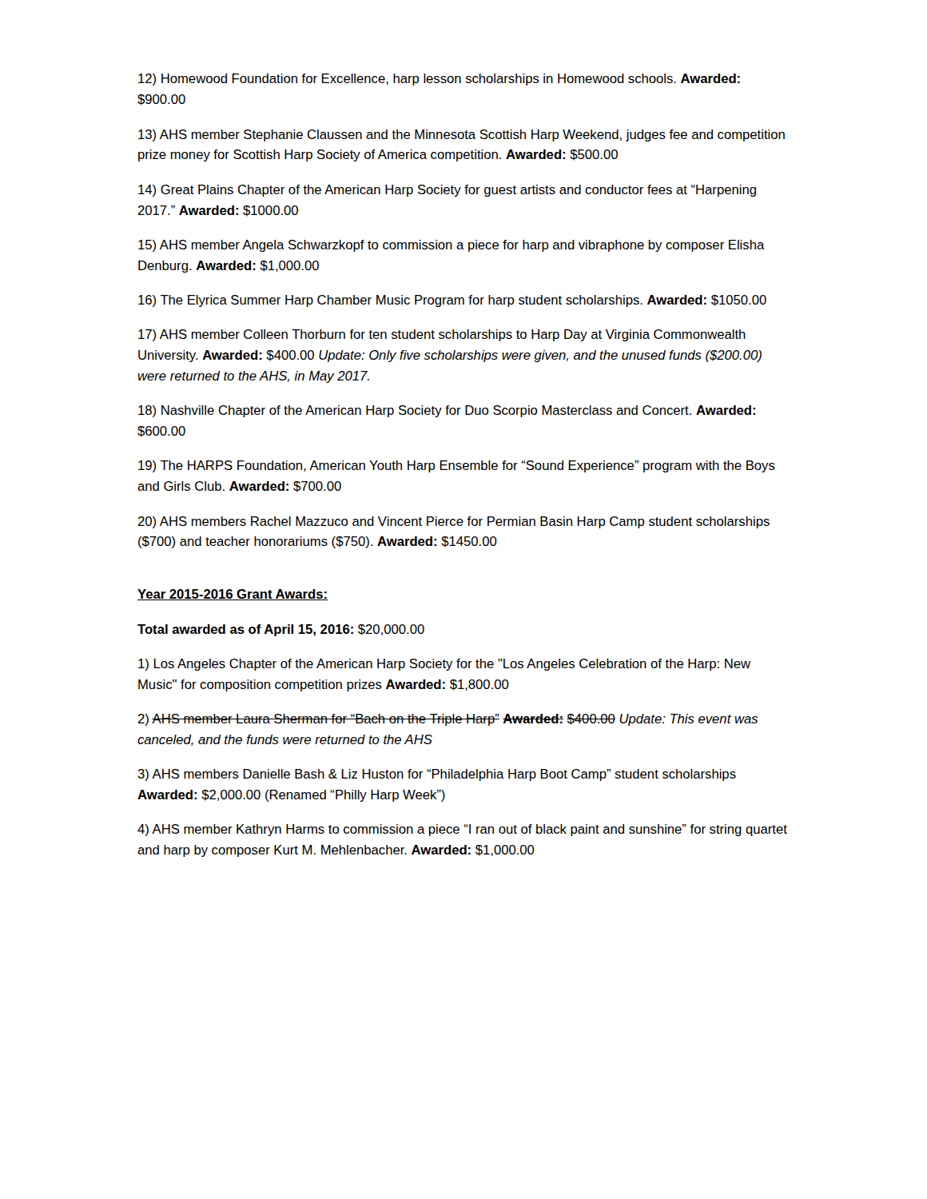12) Homewood Foundation for Excellence, harp lesson scholarships in Homewood schools. Awarded: $900.00
13) AHS member Stephanie Claussen and the Minnesota Scottish Harp Weekend, judges fee and competition prize money for Scottish Harp Society of America competition. Awarded: $500.00
14) Great Plains Chapter of the American Harp Society for guest artists and conductor fees at “Harpening 2017.” Awarded: $1000.00
15) AHS member Angela Schwarzkopf to commission a piece for harp and vibraphone by composer Elisha Denburg. Awarded: $1,000.00
16) The Elyrica Summer Harp Chamber Music Program for harp student scholarships. Awarded: $1050.00
17) AHS member Colleen Thorburn for ten student scholarships to Harp Day at Virginia Commonwealth University. Awarded: $400.00 Update: Only five scholarships were given, and the unused funds ($200.00) were returned to the AHS, in May 2017.
18) Nashville Chapter of the American Harp Society for Duo Scorpio Masterclass and Concert. Awarded: $600.00
19) The HARPS Foundation, American Youth Harp Ensemble for “Sound Experience” program with the Boys and Girls Club. Awarded: $700.00
20) AHS members Rachel Mazzuco and Vincent Pierce for Permian Basin Harp Camp student scholarships ($700) and teacher honorariums ($750). Awarded: $1450.00
Year 2015-2016 Grant Awards:
Total awarded as of April 15, 2016: $20,000.00
1) Los Angeles Chapter of the American Harp Society for the "Los Angeles Celebration of the Harp: New Music" for composition competition prizes Awarded: $1,800.00
2) AHS member Laura Sherman for “Bach on the Triple Harp” Awarded: $400.00 Update: This event was canceled, and the funds were returned to the AHS
3) AHS members Danielle Bash & Liz Huston for “Philadelphia Harp Boot Camp” student scholarships Awarded: $2,000.00 (Renamed “Philly Harp Week”)
4) AHS member Kathryn Harms to commission a piece “I ran out of black paint and sunshine” for string quartet and harp by composer Kurt M. Mehlenbacher. Awarded: $1,000.00